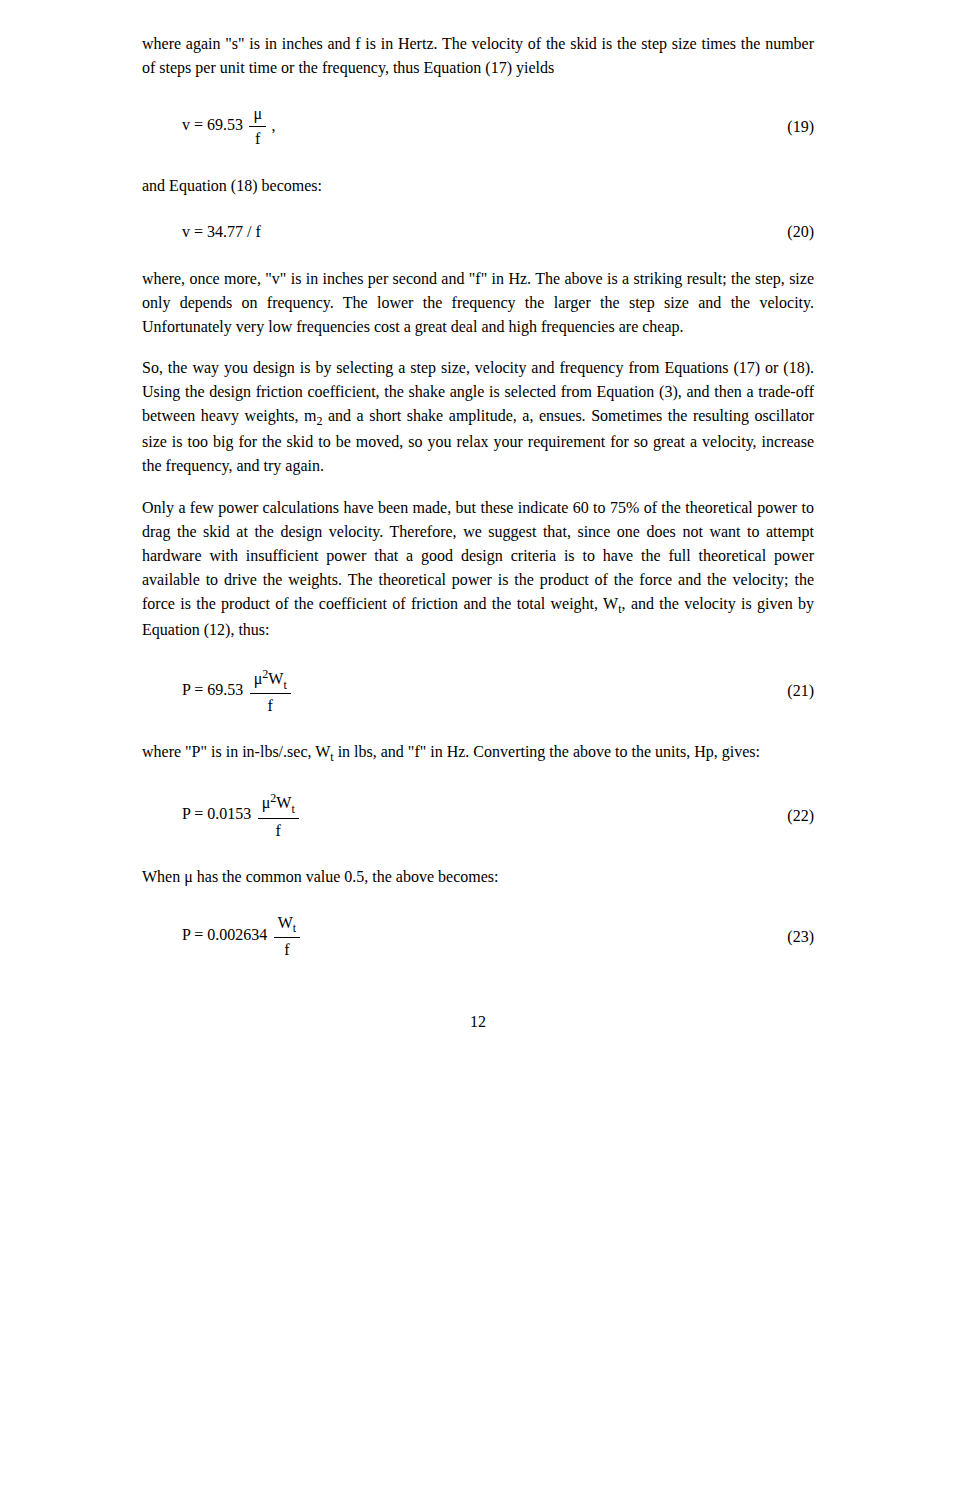where again "s" is in inches and f is in Hertz. The velocity of the skid is the step size times the number of steps per unit time or the frequency, thus Equation (17) yields
v = 69.53 μf, (19)
and Equation (18) becomes:
v = 34.77 / f (20)
where, once more, "v" is in inches per second and "f" in Hz. The above is a striking result; the step, size only depends on frequency. The lower the frequency the larger the step size and the velocity. Unfortunately very low frequencies cost a great deal and high frequencies are cheap.
So, the way you design is by selecting a step size, velocity and frequency from Equations (17) or (18). Using the design friction coefficient, the shake angle is selected from Equation (3), and then a trade-off between heavy weights, m2 and a short shake amplitude, a, ensues. Sometimes the resulting oscillator size is too big for the skid to be moved, so you relax your requirement for so great a velocity, increase the frequency, and try again.
Only a few power calculations have been made, but these indicate 60 to 75% of the theoretical power to drag the skid at the design velocity. Therefore, we suggest that, since one does not want to attempt hardware with insufficient power that a good design criteria is to have the full theoretical power available to drive the weights. The theoretical power is the product of the force and the velocity; the force is the product of the coefficient of friction and the total weight, Wt, and the velocity is given by Equation (12), thus:
P = 69.53 μ2Wt f (21)
where "P" is in in-lbs/.sec, Wt in lbs, and "f" in Hz. Converting the above to the units, Hp, gives:
P = 0.0153 μ2Wt f (22)
When μ has the common value 0.5, the above becomes:
P = 0.002634 Wt f (23)
12